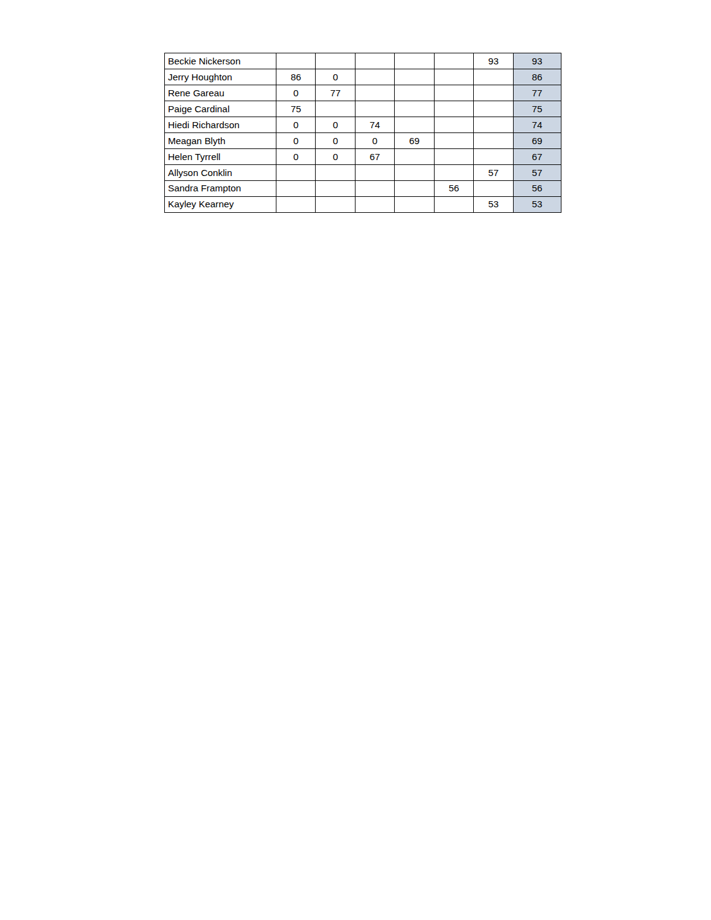| Beckie Nickerson | | | | | | 93 | 93 |
| Jerry Houghton | 86 | 0 | | | | | 86 |
| Rene Gareau | 0 | 77 | | | | | 77 |
| Paige Cardinal | 75 | | | | | | 75 |
| Hiedi Richardson | 0 | 0 | 74 | | | | 74 |
| Meagan Blyth | 0 | 0 | 0 | 69 | | | 69 |
| Helen Tyrrell | 0 | 0 | 67 | | | | 67 |
| Allyson Conklin | | | | | | 57 | 57 |
| Sandra Frampton | | | | | 56 | | 56 |
| Kayley Kearney | | | | | | 53 | 53 |